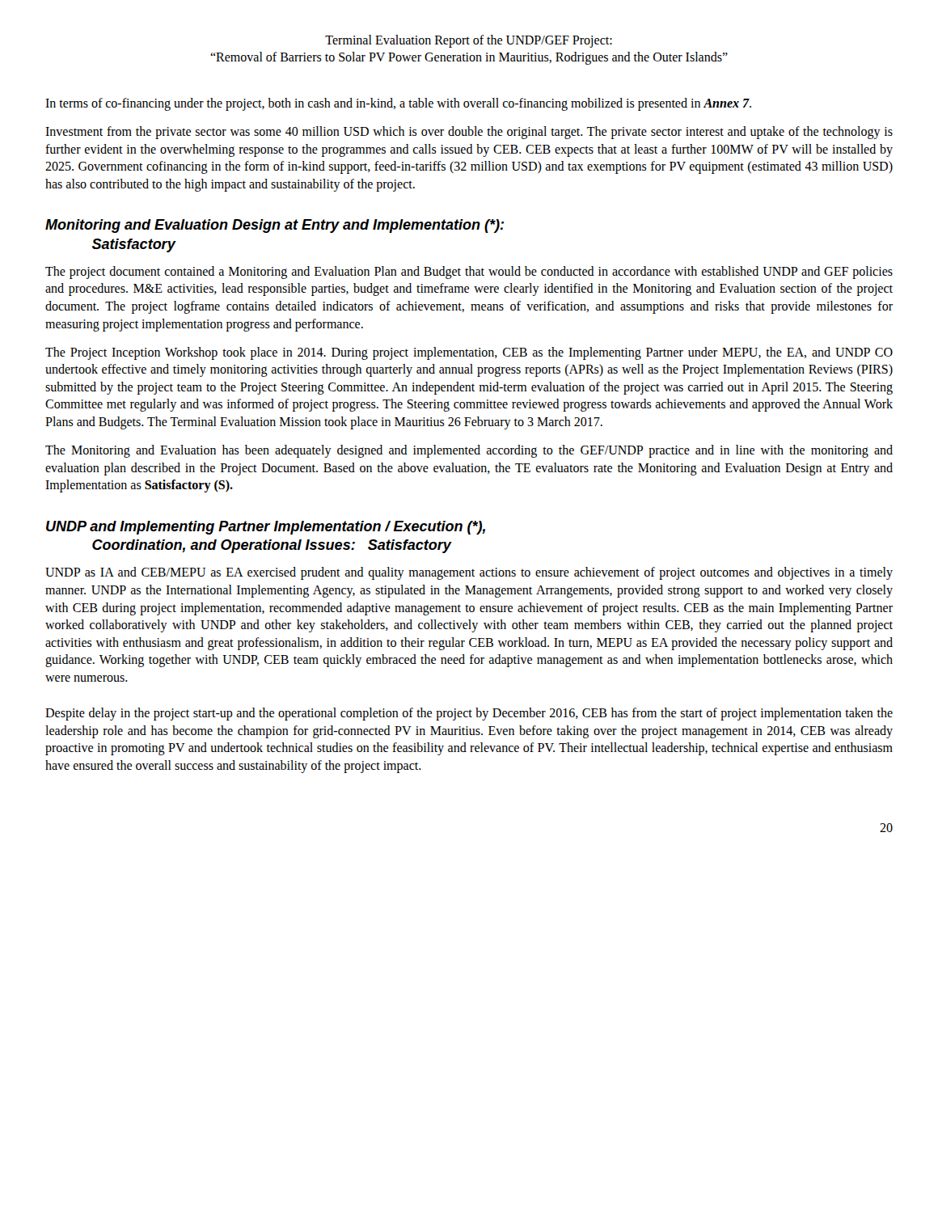Terminal Evaluation Report of the UNDP/GEF Project:
“Removal of Barriers to Solar PV Power Generation in Mauritius, Rodrigues and the Outer Islands”
In terms of co-financing under the project, both in cash and in-kind, a table with overall co-financing mobilized is presented in Annex 7.
Investment from the private sector was some 40 million USD which is over double the original target. The private sector interest and uptake of the technology is further evident in the overwhelming response to the programmes and calls issued by CEB. CEB expects that at least a further 100MW of PV will be installed by 2025. Government cofinancing in the form of in-kind support, feed-in-tariffs (32 million USD) and tax exemptions for PV equipment (estimated 43 million USD) has also contributed to the high impact and sustainability of the project.
Monitoring and Evaluation Design at Entry and Implementation (*):Satisfactory
The project document contained a Monitoring and Evaluation Plan and Budget that would be conducted in accordance with established UNDP and GEF policies and procedures. M&E activities, lead responsible parties, budget and timeframe were clearly identified in the Monitoring and Evaluation section of the project document. The project logframe contains detailed indicators of achievement, means of verification, and assumptions and risks that provide milestones for measuring project implementation progress and performance.
The Project Inception Workshop took place in 2014. During project implementation, CEB as the Implementing Partner under MEPU, the EA, and UNDP CO undertook effective and timely monitoring activities through quarterly and annual progress reports (APRs) as well as the Project Implementation Reviews (PIRS) submitted by the project team to the Project Steering Committee. An independent mid-term evaluation of the project was carried out in April 2015. The Steering Committee met regularly and was informed of project progress. The Steering committee reviewed progress towards achievements and approved the Annual Work Plans and Budgets. The Terminal Evaluation Mission took place in Mauritius 26 February to 3 March 2017.
The Monitoring and Evaluation has been adequately designed and implemented according to the GEF/UNDP practice and in line with the monitoring and evaluation plan described in the Project Document. Based on the above evaluation, the TE evaluators rate the Monitoring and Evaluation Design at Entry and Implementation as Satisfactory (S).
UNDP and Implementing Partner Implementation / Execution (*),Coordination, and Operational Issues: Satisfactory
UNDP as IA and CEB/MEPU as EA exercised prudent and quality management actions to ensure achievement of project outcomes and objectives in a timely manner. UNDP as the International Implementing Agency, as stipulated in the Management Arrangements, provided strong support to and worked very closely with CEB during project implementation, recommended adaptive management to ensure achievement of project results. CEB as the main Implementing Partner worked collaboratively with UNDP and other key stakeholders, and collectively with other team members within CEB, they carried out the planned project activities with enthusiasm and great professionalism, in addition to their regular CEB workload. In turn, MEPU as EA provided the necessary policy support and guidance. Working together with UNDP, CEB team quickly embraced the need for adaptive management as and when implementation bottlenecks arose, which were numerous.
Despite delay in the project start-up and the operational completion of the project by December 2016, CEB has from the start of project implementation taken the leadership role and has become the champion for grid-connected PV in Mauritius. Even before taking over the project management in 2014, CEB was already proactive in promoting PV and undertook technical studies on the feasibility and relevance of PV. Their intellectual leadership, technical expertise and enthusiasm have ensured the overall success and sustainability of the project impact.
20